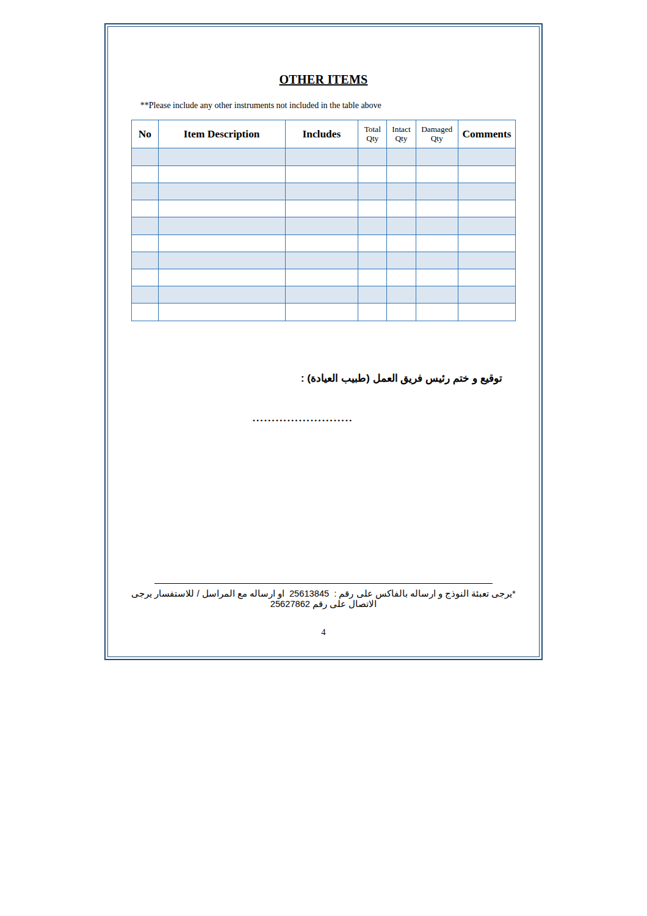OTHER ITEMS
**Please include any other instruments not included in the table above
| No | Item Description | Includes | Total Qty | Intact Qty | Damaged Qty | Comments |
| --- | --- | --- | --- | --- | --- | --- |
توقيع و ختم رئيس فريق العمل (طبيب العيادة) :
..........................
*يرجى تعبئة النوذج و ارساله بالفاكس على رقم : 25613845 او ارساله مع المراسل / للاستفسار يرجى الاتصال على رقم 25627862
4